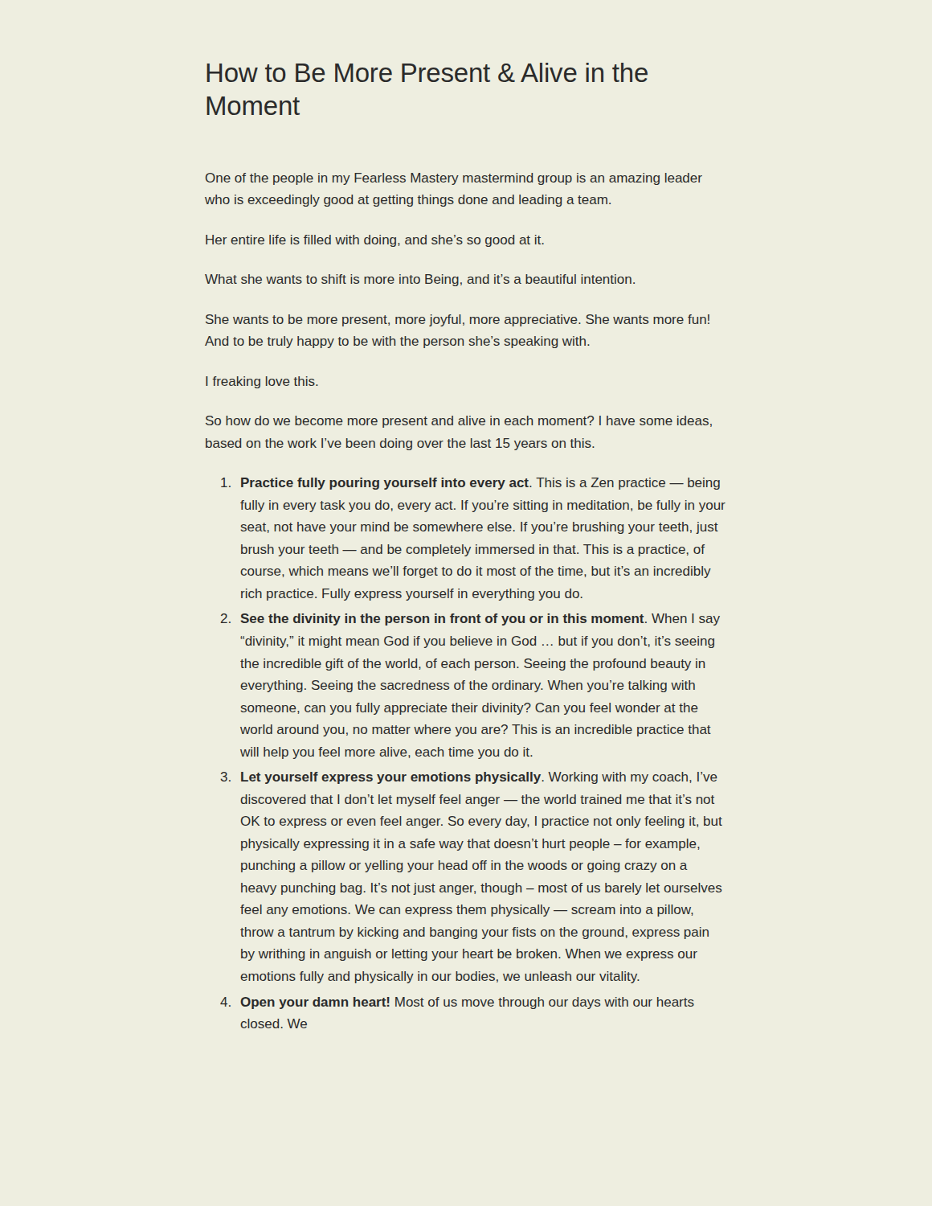How to Be More Present & Alive in the Moment
One of the people in my Fearless Mastery mastermind group is an amazing leader who is exceedingly good at getting things done and leading a team.
Her entire life is filled with doing, and she’s so good at it.
What she wants to shift is more into Being, and it’s a beautiful intention.
She wants to be more present, more joyful, more appreciative. She wants more fun! And to be truly happy to be with the person she’s speaking with.
I freaking love this.
So how do we become more present and alive in each moment? I have some ideas, based on the work I’ve been doing over the last 15 years on this.
Practice fully pouring yourself into every act. This is a Zen practice — being fully in every task you do, every act. If you’re sitting in meditation, be fully in your seat, not have your mind be somewhere else. If you’re brushing your teeth, just brush your teeth — and be completely immersed in that. This is a practice, of course, which means we’ll forget to do it most of the time, but it’s an incredibly rich practice. Fully express yourself in everything you do.
See the divinity in the person in front of you or in this moment. When I say “divinity,” it might mean God if you believe in God … but if you don’t, it’s seeing the incredible gift of the world, of each person. Seeing the profound beauty in everything. Seeing the sacredness of the ordinary. When you’re talking with someone, can you fully appreciate their divinity? Can you feel wonder at the world around you, no matter where you are? This is an incredible practice that will help you feel more alive, each time you do it.
Let yourself express your emotions physically. Working with my coach, I’ve discovered that I don’t let myself feel anger — the world trained me that it’s not OK to express or even feel anger. So every day, I practice not only feeling it, but physically expressing it in a safe way that doesn’t hurt people – for example, punching a pillow or yelling your head off in the woods or going crazy on a heavy punching bag. It’s not just anger, though – most of us barely let ourselves feel any emotions. We can express them physically — scream into a pillow, throw a tantrum by kicking and banging your fists on the ground, express pain by writhing in anguish or letting your heart be broken. When we express our emotions fully and physically in our bodies, we unleash our vitality.
Open your damn heart! Most of us move through our days with our hearts closed. We